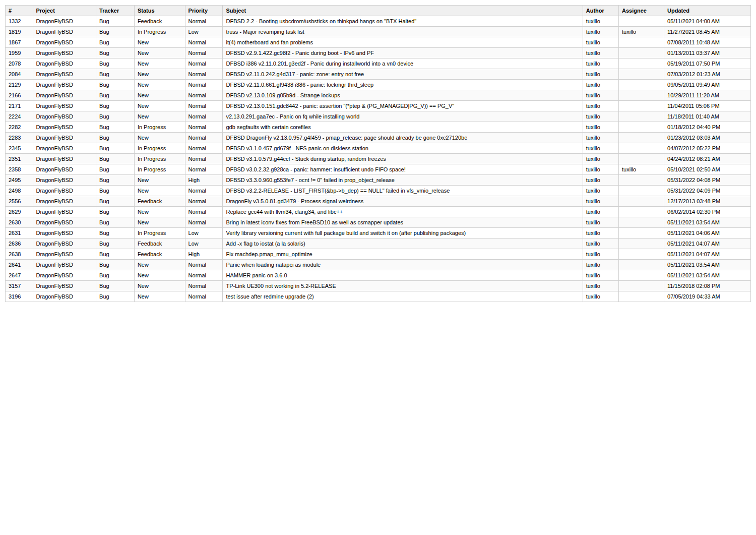| # | Project | Tracker | Status | Priority | Subject | Author | Assignee | Updated |
| --- | --- | --- | --- | --- | --- | --- | --- | --- |
| 1332 | DragonFlyBSD | Bug | Feedback | Normal | DFBSD 2.2 - Booting usbcdrom/usbsticks on thinkpad hangs on "BTX Halted" | tuxillo | | 05/11/2021 04:00 AM |
| 1819 | DragonFlyBSD | Bug | In Progress | Low | truss - Major revamping task list | tuxillo | tuxillo | 11/27/2021 08:45 AM |
| 1867 | DragonFlyBSD | Bug | New | Normal | it(4) motherboard and fan problems | tuxillo | | 07/08/2011 10:48 AM |
| 1959 | DragonFlyBSD | Bug | New | Normal | DFBSD v2.9.1.422.gc98f2 - Panic during boot - IPv6 and PF | tuxillo | | 01/13/2011 03:37 AM |
| 2078 | DragonFlyBSD | Bug | New | Normal | DFBSD i386 v2.11.0.201.g3ed2f - Panic during installworld into a vn0 device | tuxillo | | 05/19/2011 07:50 PM |
| 2084 | DragonFlyBSD | Bug | New | Normal | DFBSD v2.11.0.242.g4d317 - panic: zone: entry not free | tuxillo | | 07/03/2012 01:23 AM |
| 2129 | DragonFlyBSD | Bug | New | Normal | DFBSD v2.11.0.661.gf9438 i386 - panic: lockmgr thrd_sleep | tuxillo | | 09/05/2011 09:49 AM |
| 2166 | DragonFlyBSD | Bug | New | Normal | DFBSD v2.13.0.109.g05b9d - Strange lockups | tuxillo | | 10/29/2011 11:20 AM |
| 2171 | DragonFlyBSD | Bug | New | Normal | DFBSD v2.13.0.151.gdc8442 - panic: assertion "(*ptep & (PG_MANAGED/PG_V)) == PG_V" | tuxillo | | 11/04/2011 05:06 PM |
| 2224 | DragonFlyBSD | Bug | New | Normal | v2.13.0.291.gaa7ec - Panic on fq while installing world | tuxillo | | 11/18/2011 01:40 AM |
| 2282 | DragonFlyBSD | Bug | In Progress | Normal | gdb segfaults with certain corefiles | tuxillo | | 01/18/2012 04:40 PM |
| 2283 | DragonFlyBSD | Bug | New | Normal | DFBSD DragonFly v2.13.0.957.g4f459 - pmap_release: page should already be gone 0xc27120bc | tuxillo | | 01/23/2012 03:03 AM |
| 2345 | DragonFlyBSD | Bug | In Progress | Normal | DFBSD v3.1.0.457.gd679f - NFS panic on diskless station | tuxillo | | 04/07/2012 05:22 PM |
| 2351 | DragonFlyBSD | Bug | In Progress | Normal | DFBSD v3.1.0.579.g44ccf - Stuck during startup, random freezes | tuxillo | | 04/24/2012 08:21 AM |
| 2358 | DragonFlyBSD | Bug | In Progress | Normal | DFBSD v3.0.2.32.g928ca - panic: hammer: insufficient undo FIFO space! | tuxillo | tuxillo | 05/10/2021 02:50 AM |
| 2495 | DragonFlyBSD | Bug | New | High | DFBSD v3.3.0.960.g553fe7 - ocnt != 0" failed in prop_object_release | tuxillo | | 05/31/2022 04:08 PM |
| 2498 | DragonFlyBSD | Bug | New | Normal | DFBSD v3.2.2-RELEASE - LIST_FIRST(&bp->b_dep) == NULL" failed in vfs_vmio_release | tuxillo | | 05/31/2022 04:09 PM |
| 2556 | DragonFlyBSD | Bug | Feedback | Normal | DragonFly v3.5.0.81.gd3479 - Process signal weirdness | tuxillo | | 12/17/2013 03:48 PM |
| 2629 | DragonFlyBSD | Bug | New | Normal | Replace gcc44 with llvm34, clang34, and libc++ | tuxillo | | 06/02/2014 02:30 PM |
| 2630 | DragonFlyBSD | Bug | New | Normal | Bring in latest iconv fixes from FreeBSD10 as well as csmapper updates | tuxillo | | 05/11/2021 03:54 AM |
| 2631 | DragonFlyBSD | Bug | In Progress | Low | Verify library versioning current with full package build and switch it on (after publishing packages) | tuxillo | | 05/11/2021 04:06 AM |
| 2636 | DragonFlyBSD | Bug | Feedback | Low | Add -x flag to iostat (a la solaris) | tuxillo | | 05/11/2021 04:07 AM |
| 2638 | DragonFlyBSD | Bug | Feedback | High | Fix machdep.pmap_mmu_optimize | tuxillo | | 05/11/2021 04:07 AM |
| 2641 | DragonFlyBSD | Bug | New | Normal | Panic when loading natapci as module | tuxillo | | 05/11/2021 03:54 AM |
| 2647 | DragonFlyBSD | Bug | New | Normal | HAMMER panic on 3.6.0 | tuxillo | | 05/11/2021 03:54 AM |
| 3157 | DragonFlyBSD | Bug | New | Normal | TP-Link UE300 not working in 5.2-RELEASE | tuxillo | | 11/15/2018 02:08 PM |
| 3196 | DragonFlyBSD | Bug | New | Normal | test issue after redmine upgrade (2) | tuxillo | | 07/05/2019 04:33 AM |